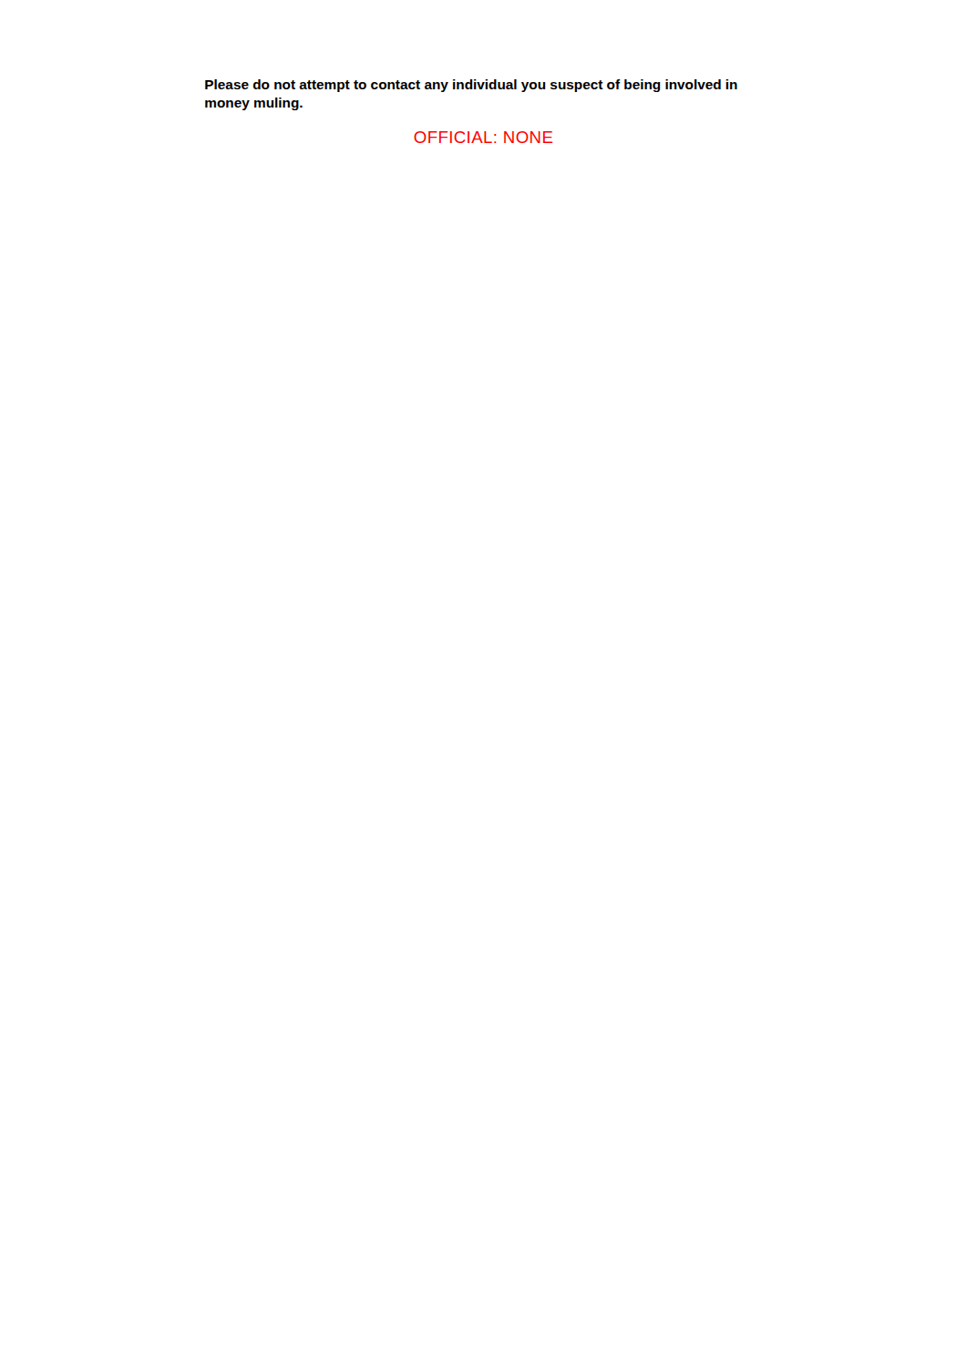Please do not attempt to contact any individual you suspect of being involved in money muling.
OFFICIAL: NONE